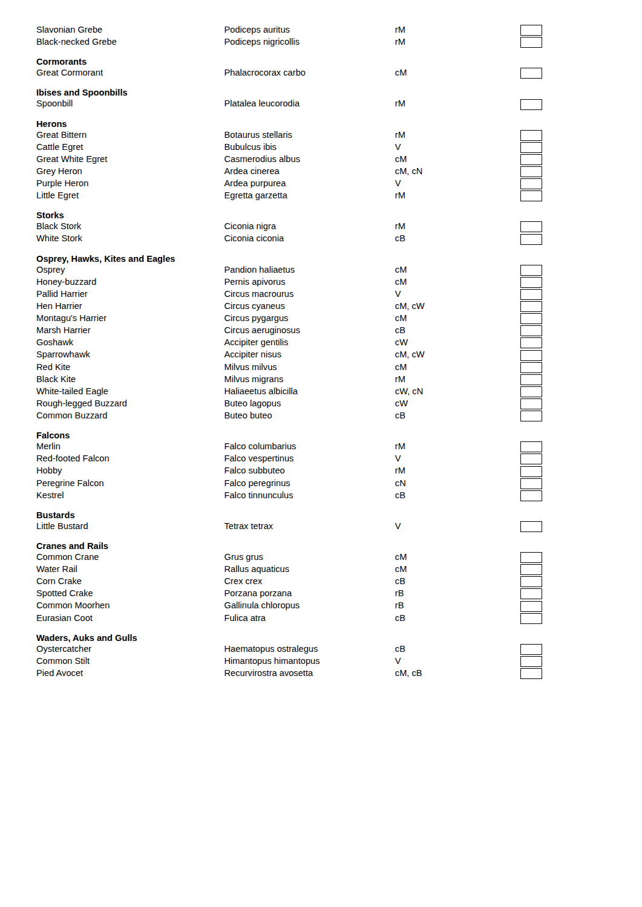| Slavonian Grebe | Podiceps auritus | rM | |
| Black-necked Grebe | Podiceps nigricollis | rM | |
| Cormorants |
| Great Cormorant | Phalacrocorax carbo | cM | |
| Ibises and Spoonbills |
| Spoonbill | Platalea leucorodia | rM | |
| Herons |
| Great Bittern | Botaurus stellaris | rM | |
| Cattle Egret | Bubulcus ibis | V | |
| Great White Egret | Casmerodius albus | cM | |
| Grey Heron | Ardea cinerea | cM, cN | |
| Purple Heron | Ardea purpurea | V | |
| Little Egret | Egretta garzetta | rM | |
| Storks |
| Black Stork | Ciconia nigra | rM | |
| White Stork | Ciconia ciconia | cB | |
| Osprey, Hawks, Kites and Eagles |
| Osprey | Pandion haliaetus | cM | |
| Honey-buzzard | Pernis apivorus | cM | |
| Pallid Harrier | Circus macrourus | V | |
| Hen Harrier | Circus cyaneus | cM, cW | |
| Montagu's Harrier | Circus pygargus | cM | |
| Marsh Harrier | Circus aeruginosus | cB | |
| Goshawk | Accipiter gentilis | cW | |
| Sparrowhawk | Accipiter nisus | cM, cW | |
| Red Kite | Milvus milvus | cM | |
| Black Kite | Milvus migrans | rM | |
| White-tailed Eagle | Haliaeetus albicilla | cW, cN | |
| Rough-legged Buzzard | Buteo lagopus | cW | |
| Common Buzzard | Buteo buteo | cB | |
| Falcons |
| Merlin | Falco columbarius | rM | |
| Red-footed Falcon | Falco vespertinus | V | |
| Hobby | Falco subbuteo | rM | |
| Peregrine Falcon | Falco peregrinus | cN | |
| Kestrel | Falco tinnunculus | cB | |
| Bustards |
| Little Bustard | Tetrax tetrax | V | |
| Cranes and Rails |
| Common Crane | Grus grus | cM | |
| Water Rail | Rallus aquaticus | cM | |
| Corn Crake | Crex crex | cB | |
| Spotted Crake | Porzana porzana | rB | |
| Common Moorhen | Gallinula chloropus | rB | |
| Eurasian Coot | Fulica atra | cB | |
| Waders, Auks and Gulls |
| Oystercatcher | Haematopus ostralegus | cB | |
| Common Stilt | Himantopus himantopus | V | |
| Pied Avocet | Recurvirostra avosetta | cM, cB | |